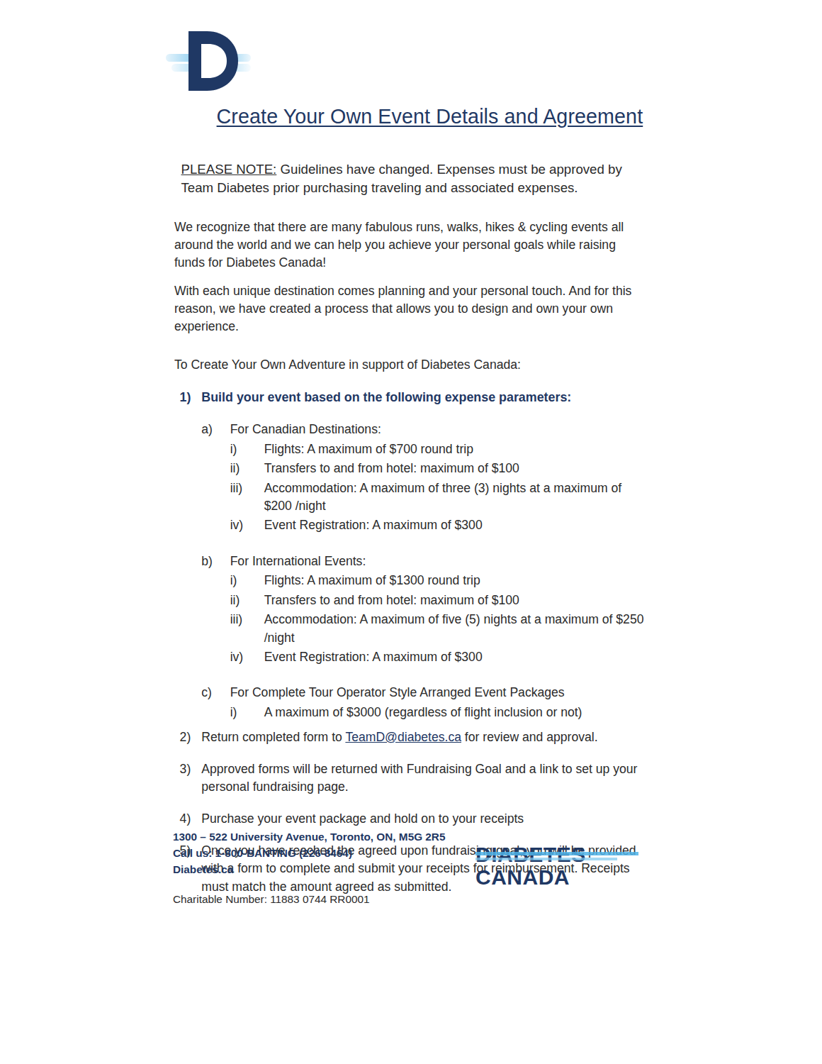Create Your Own Event Details and Agreement
PLEASE NOTE: Guidelines have changed. Expenses must be approved by Team Diabetes prior purchasing traveling and associated expenses.
We recognize that there are many fabulous runs, walks, hikes & cycling events all around the world and we can help you achieve your personal goals while raising funds for Diabetes Canada!
With each unique destination comes planning and your personal touch. And for this reason, we have created a process that allows you to design and own your own experience.
To Create Your Own Adventure in support of Diabetes Canada:
Build your event based on the following expense parameters:
For Canadian Destinations:
Flights: A maximum of $700 round trip
Transfers to and from hotel: maximum of $100
Accommodation: A maximum of three (3) nights at a maximum of $200 /night
Event Registration: A maximum of $300
For International Events:
Flights: A maximum of $1300 round trip
Transfers to and from hotel: maximum of $100
Accommodation: A maximum of five (5) nights at a maximum of $250 /night
Event Registration: A maximum of $300
For Complete Tour Operator Style Arranged Event Packages
A maximum of $3000 (regardless of flight inclusion or not)
Return completed form to TeamD@diabetes.ca for review and approval.
Approved forms will be returned with Fundraising Goal and a link to set up your personal fundraising page.
Purchase your event package and hold on to your receipts
Once you have reached the agreed upon fundraising goal, you will be provided with a form to complete and submit your receipts for reimbursement. Receipts must match the amount agreed as submitted.
1300 – 522 University Avenue, Toronto, ON, M5G 2R5
Call us: 1-800-BANTING (226-8464)
Diabetes.ca
Charitable Number: 11883 0744 RR0001
DIABETES CANADA